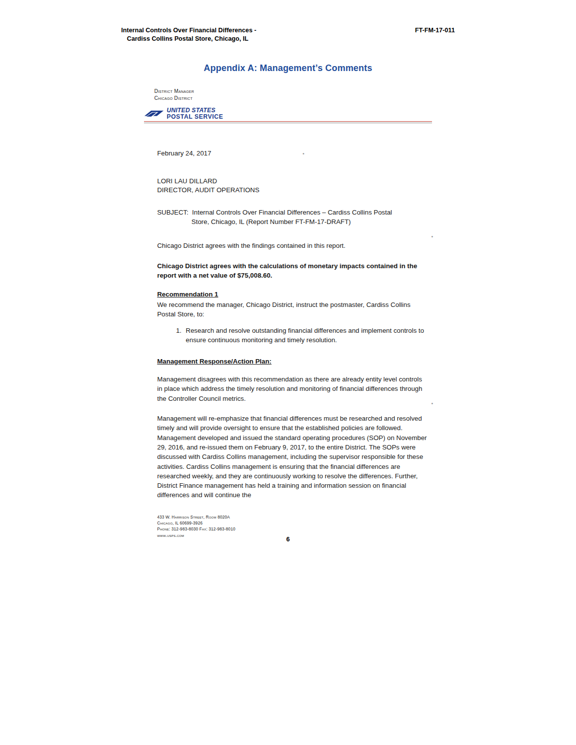Internal Controls Over Financial Differences -
Cardiss Collins Postal Store, Chicago, IL
FT-FM-17-011
Appendix A: Management’s Comments
District Manager
Chicago District
UNITED STATES
POSTAL SERVICE
February 24, 2017 •
LORI LAU DILLARD
DIRECTOR, AUDIT OPERATIONS
SUBJECT: Internal Controls Over Financial Differences – Cardiss Collins Postal Store, Chicago, IL (Report Number FT-FM-17-DRAFT)
Chicago District agrees with the findings contained in this report.
Chicago District agrees with the calculations of monetary impacts contained in the report with a net value of $75,008.60.
Recommendation 1
We recommend the manager, Chicago District, instruct the postmaster, Cardiss Collins Postal Store, to:
Research and resolve outstanding financial differences and implement controls to ensure continuous monitoring and timely resolution.
Management Response/Action Plan:
Management disagrees with this recommendation as there are already entity level controls in place which address the timely resolution and monitoring of financial differences through the Controller Council metrics.
Management will re-emphasize that financial differences must be researched and resolved timely and will provide oversight to ensure that the established policies are followed. Management developed and issued the standard operating procedures (SOP) on November 29, 2016, and re-issued them on February 9, 2017, to the entire District. The SOPs were discussed with Cardiss Collins management, including the supervisor responsible for these activities. Cardiss Collins management is ensuring that the financial differences are researched weekly, and they are continuously working to resolve the differences. Further, District Finance management has held a training and information session on financial differences and will continue the
433 W. Harrison Street, Room 8020A
Chicago, IL 60699-3926
Phone: 312-983-8030 Fax: 312-983-8010
www.usps.com
• •
6